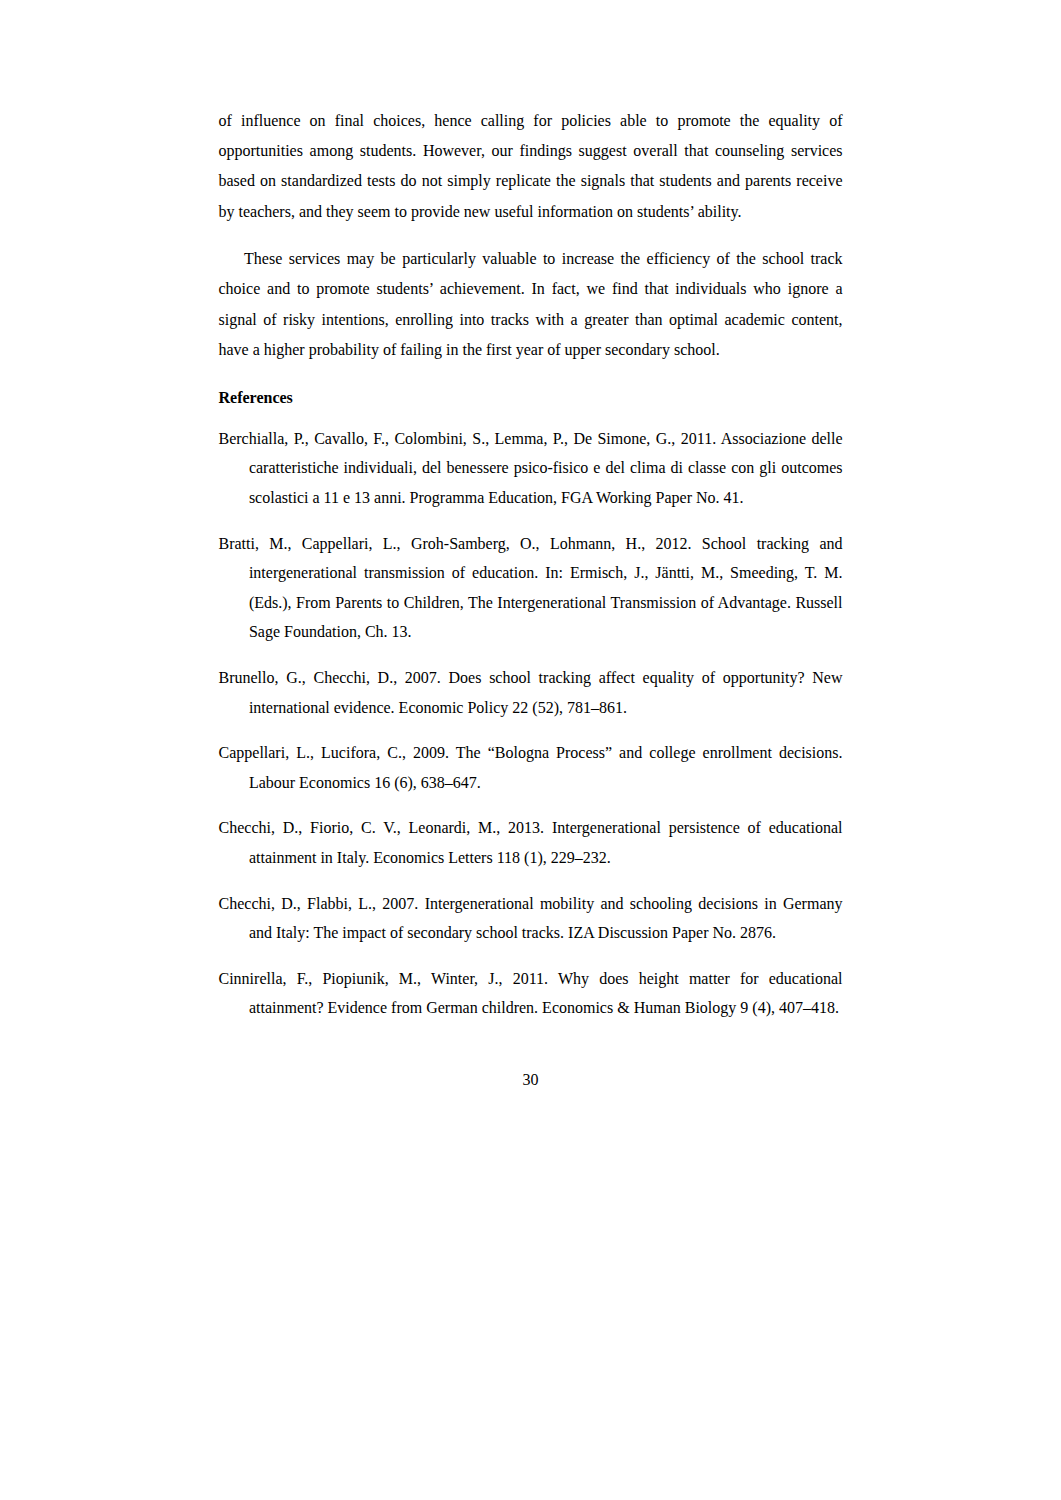of influence on final choices, hence calling for policies able to promote the equality of opportunities among students. However, our findings suggest overall that counseling services based on standardized tests do not simply replicate the signals that students and parents receive by teachers, and they seem to provide new useful information on students’ ability.
These services may be particularly valuable to increase the efficiency of the school track choice and to promote students’ achievement. In fact, we find that individuals who ignore a signal of risky intentions, enrolling into tracks with a greater than optimal academic content, have a higher probability of failing in the first year of upper secondary school.
References
Berchialla, P., Cavallo, F., Colombini, S., Lemma, P., De Simone, G., 2011. Associazione delle caratteristiche individuali, del benessere psico-fisico e del clima di classe con gli outcomes scolastici a 11 e 13 anni. Programma Education, FGA Working Paper No. 41.
Bratti, M., Cappellari, L., Groh-Samberg, O., Lohmann, H., 2012. School tracking and intergenerational transmission of education. In: Ermisch, J., Jäntti, M., Smeeding, T. M. (Eds.), From Parents to Children, The Intergenerational Transmission of Advantage. Russell Sage Foundation, Ch. 13.
Brunello, G., Checchi, D., 2007. Does school tracking affect equality of opportunity? New international evidence. Economic Policy 22 (52), 781–861.
Cappellari, L., Lucifora, C., 2009. The “Bologna Process” and college enrollment decisions. Labour Economics 16 (6), 638–647.
Checchi, D., Fiorio, C. V., Leonardi, M., 2013. Intergenerational persistence of educational attainment in Italy. Economics Letters 118 (1), 229–232.
Checchi, D., Flabbi, L., 2007. Intergenerational mobility and schooling decisions in Germany and Italy: The impact of secondary school tracks. IZA Discussion Paper No. 2876.
Cinnirella, F., Piopiunik, M., Winter, J., 2011. Why does height matter for educational attainment? Evidence from German children. Economics & Human Biology 9 (4), 407–418.
30